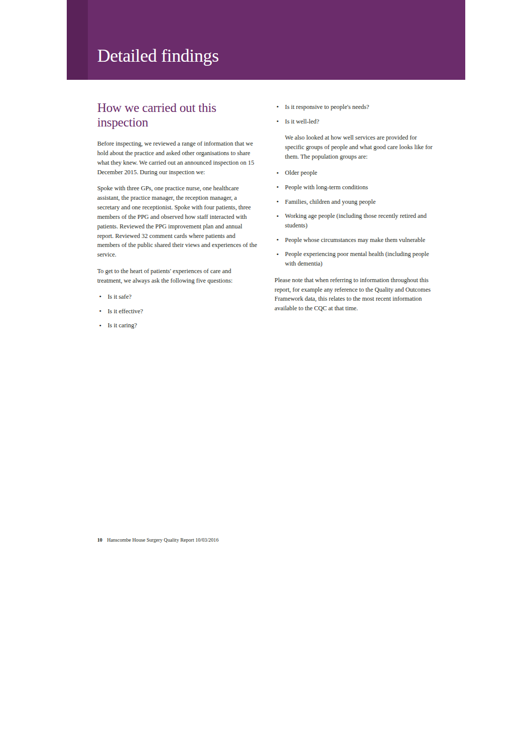Detailed findings
How we carried out this inspection
Before inspecting, we reviewed a range of information that we hold about the practice and asked other organisations to share what they knew. We carried out an announced inspection on 15 December 2015. During our inspection we:
Spoke with three GPs, one practice nurse, one healthcare assistant, the practice manager, the reception manager, a secretary and one receptionist. Spoke with four patients, three members of the PPG and observed how staff interacted with patients. Reviewed the PPG improvement plan and annual report. Reviewed 32 comment cards where patients and members of the public shared their views and experiences of the service.
To get to the heart of patients' experiences of care and treatment, we always ask the following five questions:
Is it safe?
Is it effective?
Is it caring?
Is it responsive to people's needs?
Is it well-led?
We also looked at how well services are provided for specific groups of people and what good care looks like for them. The population groups are:
Older people
People with long-term conditions
Families, children and young people
Working age people (including those recently retired and students)
People whose circumstances may make them vulnerable
People experiencing poor mental health (including people with dementia)
Please note that when referring to information throughout this report, for example any reference to the Quality and Outcomes Framework data, this relates to the most recent information available to the CQC at that time.
10 Hanscombe House Surgery Quality Report 10/03/2016